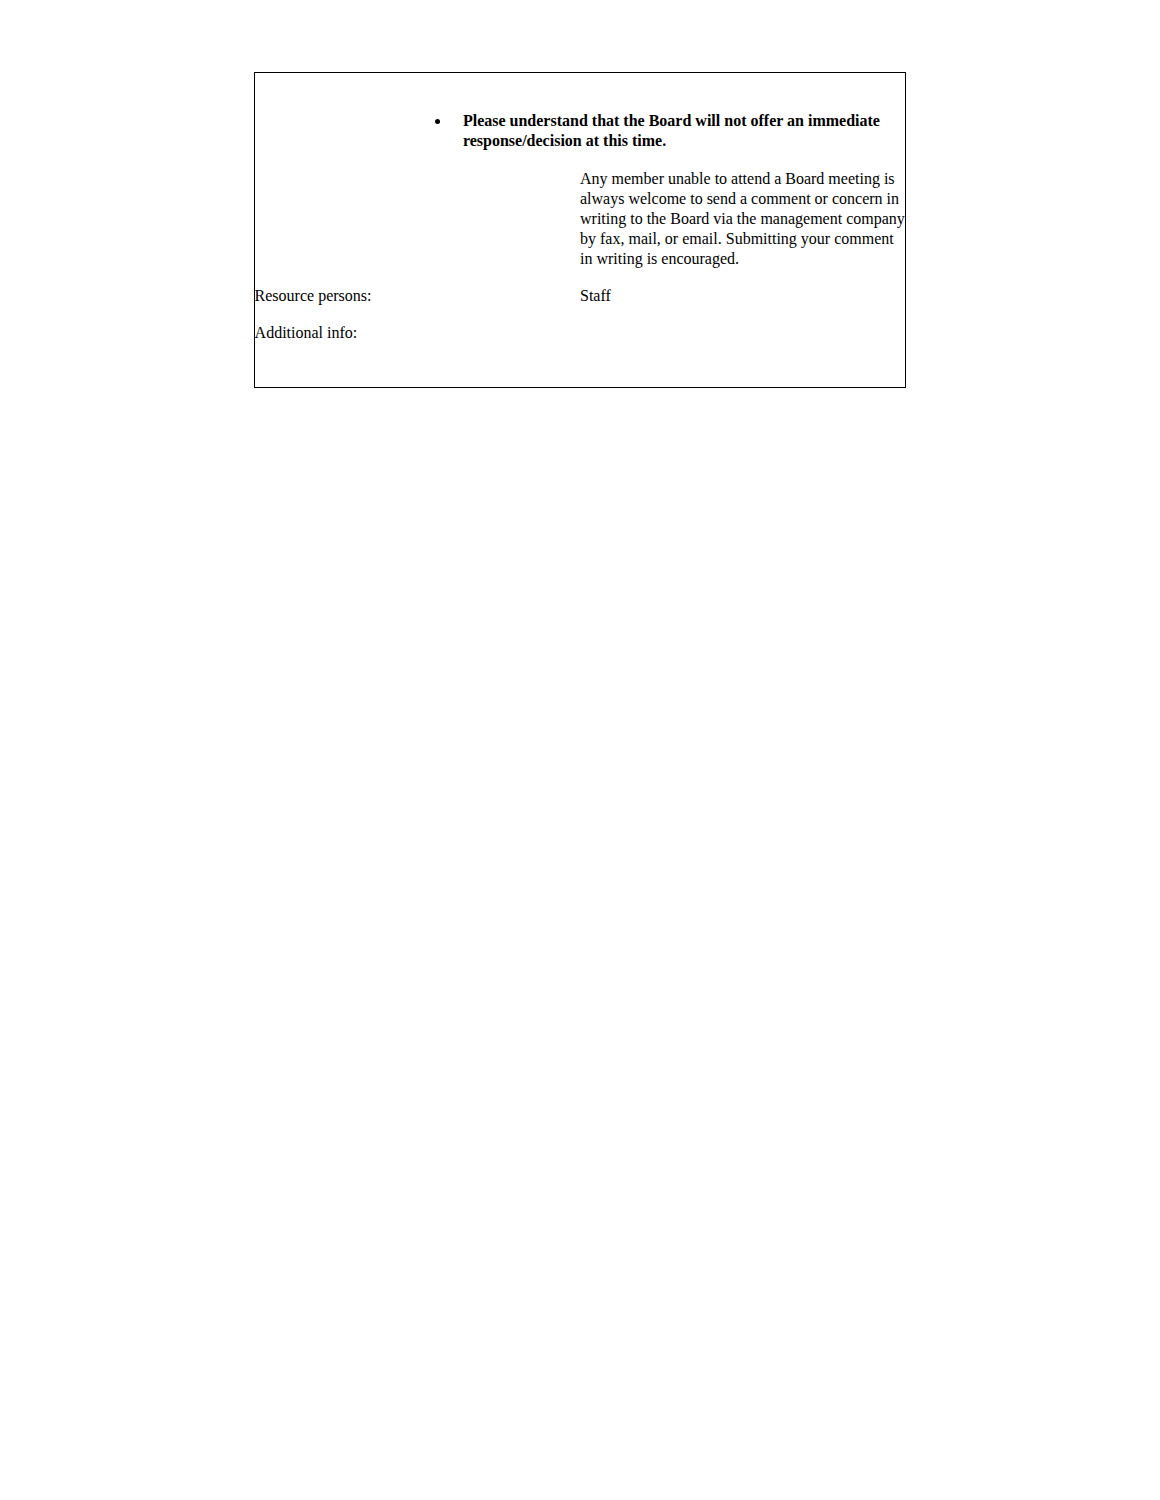| Please understand that the Board will not offer an immediate response/decision at this time. |
| | Any member unable to attend a Board meeting is always welcome to send a comment or concern in writing to the Board via the management company by fax, mail, or email. Submitting your comment in writing is encouraged. |
| Resource persons: | Staff |
| Additional info: | |